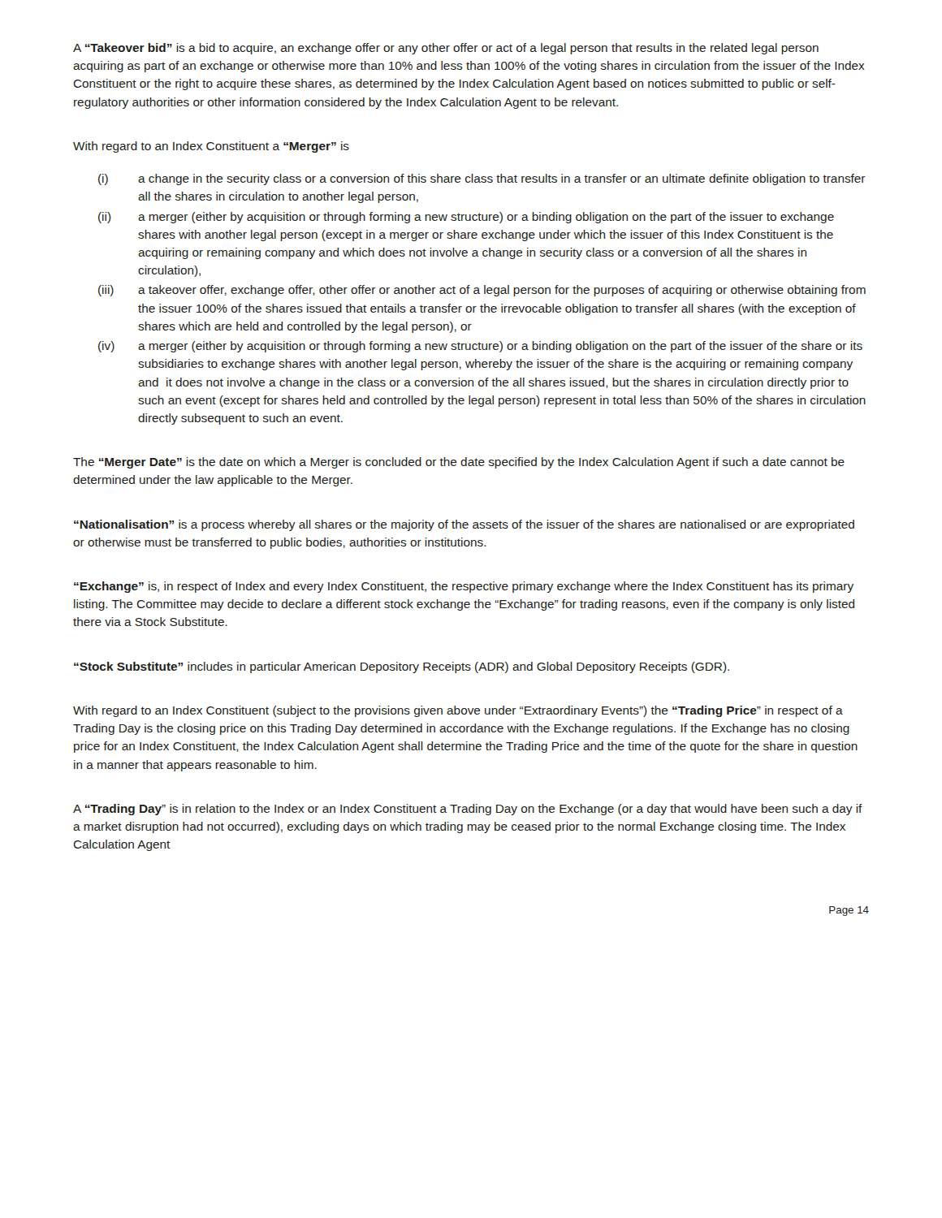A “Takeover bid” is a bid to acquire, an exchange offer or any other offer or act of a legal person that results in the related legal person acquiring as part of an exchange or otherwise more than 10% and less than 100% of the voting shares in circulation from the issuer of the Index Constituent or the right to acquire these shares, as determined by the Index Calculation Agent based on notices submitted to public or self-regulatory authorities or other information considered by the Index Calculation Agent to be relevant.
With regard to an Index Constituent a “Merger” is
(i) a change in the security class or a conversion of this share class that results in a transfer or an ultimate definite obligation to transfer all the shares in circulation to another legal person,
(ii) a merger (either by acquisition or through forming a new structure) or a binding obligation on the part of the issuer to exchange shares with another legal person (except in a merger or share exchange under which the issuer of this Index Constituent is the acquiring or remaining company and which does not involve a change in security class or a conversion of all the shares in circulation),
(iii) a takeover offer, exchange offer, other offer or another act of a legal person for the purposes of acquiring or otherwise obtaining from the issuer 100% of the shares issued that entails a transfer or the irrevocable obligation to transfer all shares (with the exception of shares which are held and controlled by the legal person), or
(iv) a merger (either by acquisition or through forming a new structure) or a binding obligation on the part of the issuer of the share or its subsidiaries to exchange shares with another legal person, whereby the issuer of the share is the acquiring or remaining company and it does not involve a change in the class or a conversion of the all shares issued, but the shares in circulation directly prior to such an event (except for shares held and controlled by the legal person) represent in total less than 50% of the shares in circulation directly subsequent to such an event.
The “Merger Date” is the date on which a Merger is concluded or the date specified by the Index Calculation Agent if such a date cannot be determined under the law applicable to the Merger.
“Nationalisation” is a process whereby all shares or the majority of the assets of the issuer of the shares are nationalised or are expropriated or otherwise must be transferred to public bodies, authorities or institutions.
“Exchange” is, in respect of Index and every Index Constituent, the respective primary exchange where the Index Constituent has its primary listing. The Committee may decide to declare a different stock exchange the “Exchange” for trading reasons, even if the company is only listed there via a Stock Substitute.
“Stock Substitute” includes in particular American Depository Receipts (ADR) and Global Depository Receipts (GDR).
With regard to an Index Constituent (subject to the provisions given above under “Extraordinary Events”) the “Trading Price” in respect of a Trading Day is the closing price on this Trading Day determined in accordance with the Exchange regulations. If the Exchange has no closing price for an Index Constituent, the Index Calculation Agent shall determine the Trading Price and the time of the quote for the share in question in a manner that appears reasonable to him.
A “Trading Day” is in relation to the Index or an Index Constituent a Trading Day on the Exchange (or a day that would have been such a day if a market disruption had not occurred), excluding days on which trading may be ceased prior to the normal Exchange closing time. The Index Calculation Agent
Page 14